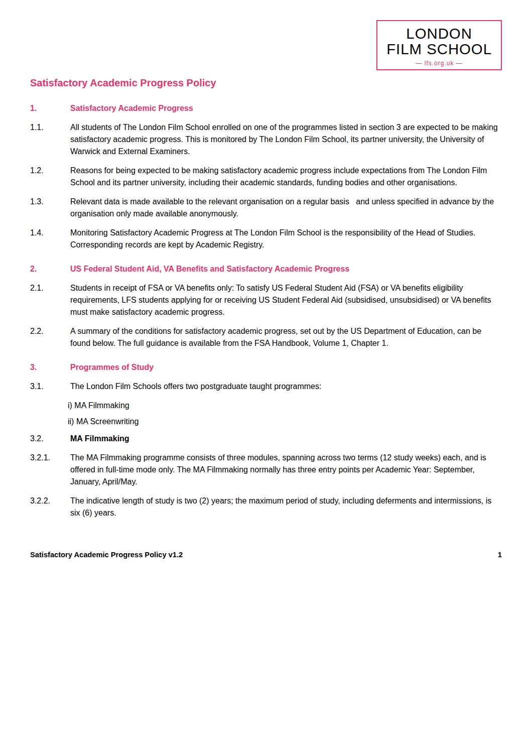LONDON FILM SCHOOL — lfs.org.uk —
Satisfactory Academic Progress Policy
1.
Satisfactory Academic Progress
1.1.
All students of The London Film School enrolled on one of the programmes listed in section 3 are expected to be making satisfactory academic progress. This is monitored by The London Film School, its partner university, the University of Warwick and External Examiners.
1.2.
Reasons for being expected to be making satisfactory academic progress include expectations from The London Film School and its partner university, including their academic standards, funding bodies and other organisations.
1.3.
Relevant data is made available to the relevant organisation on a regular basis and unless specified in advance by the organisation only made available anonymously.
1.4.
Monitoring Satisfactory Academic Progress at The London Film School is the responsibility of the Head of Studies. Corresponding records are kept by Academic Registry.
2.
US Federal Student Aid, VA Benefits and Satisfactory Academic Progress
2.1.
Students in receipt of FSA or VA benefits only: To satisfy US Federal Student Aid (FSA) or VA benefits eligibility requirements, LFS students applying for or receiving US Student Federal Aid (subsidised, unsubsidised) or VA benefits must make satisfactory academic progress.
2.2.
A summary of the conditions for satisfactory academic progress, set out by the US Department of Education, can be found below. The full guidance is available from the FSA Handbook, Volume 1, Chapter 1.
3.
Programmes of Study
3.1.
The London Film Schools offers two postgraduate taught programmes:
i) MA Filmmaking
ii) MA Screenwriting
3.2.
MA Filmmaking
3.2.1.
The MA Filmmaking programme consists of three modules, spanning across two terms (12 study weeks) each, and is offered in full-time mode only. The MA Filmmaking normally has three entry points per Academic Year: September, January, April/May.
3.2.2.
The indicative length of study is two (2) years; the maximum period of study, including deferments and intermissions, is six (6) years.
Satisfactory Academic Progress Policy v1.2
1